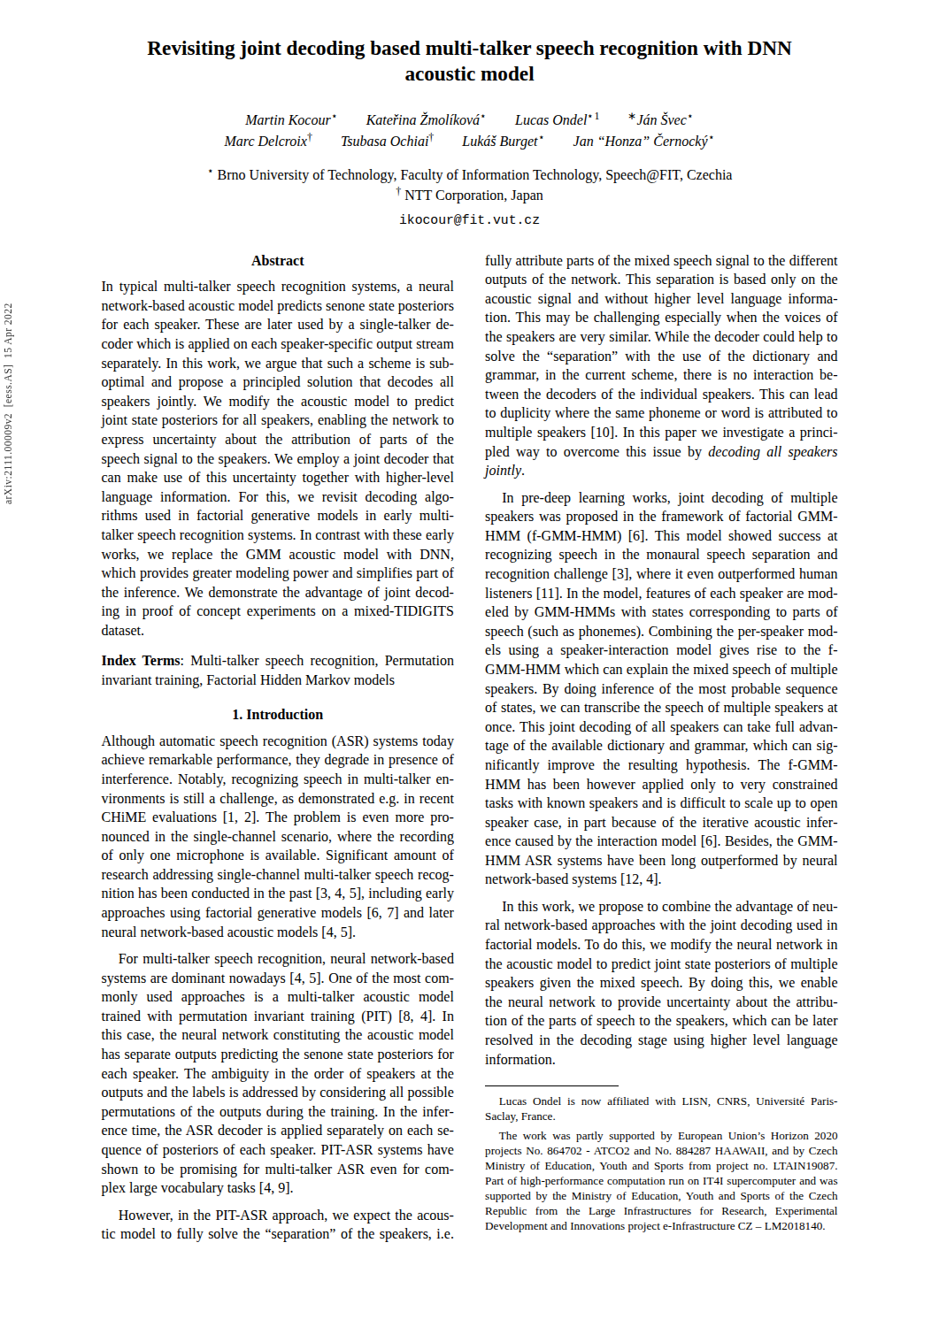arXiv:2111.00009v2 [eess.AS] 15 Apr 2022
Revisiting joint decoding based multi-talker speech recognition with DNN
acoustic model
Martin Kocour⋆  Kateřina Žmolíková⋆  Lucas Ondel⋆1  ∗Ján Švec⋆
Marc Delcroix†  Tsubasa Ochiai†  Lukáš Burget⋆  Jan “Honza” Černocký⋆
⋆ Brno University of Technology, Faculty of Information Technology, Speech@FIT, Czechia
† NTT Corporation, Japan
ikocour@fit.vut.cz
Abstract
In typical multi-talker speech recognition systems, a neural network-based acoustic model predicts senone state posteriors for each speaker. These are later used by a single-talker decoder which is applied on each speaker-specific output stream separately. In this work, we argue that such a scheme is sub-optimal and propose a principled solution that decodes all speakers jointly. We modify the acoustic model to predict joint state posteriors for all speakers, enabling the network to express uncertainty about the attribution of parts of the speech signal to the speakers. We employ a joint decoder that can make use of this uncertainty together with higher-level language information. For this, we revisit decoding algorithms used in factorial generative models in early multi-talker speech recognition systems. In contrast with these early works, we replace the GMM acoustic model with DNN, which provides greater modeling power and simplifies part of the inference. We demonstrate the advantage of joint decoding in proof of concept experiments on a mixed-TIDIGITS dataset.
Index Terms: Multi-talker speech recognition, Permutation invariant training, Factorial Hidden Markov models
1. Introduction
Although automatic speech recognition (ASR) systems today achieve remarkable performance, they degrade in presence of interference. Notably, recognizing speech in multi-talker environments is still a challenge, as demonstrated e.g. in recent CHiME evaluations [1, 2]. The problem is even more pronounced in the single-channel scenario, where the recording of only one microphone is available. Significant amount of research addressing single-channel multi-talker speech recognition has been conducted in the past [3, 4, 5], including early approaches using factorial generative models [6, 7] and later neural network-based acoustic models [4, 5].
For multi-talker speech recognition, neural network-based systems are dominant nowadays [4, 5]. One of the most commonly used approaches is a multi-talker acoustic model trained with permutation invariant training (PIT) [8, 4]. In this case, the neural network constituting the acoustic model has separate outputs predicting the senone state posteriors for each speaker. The ambiguity in the order of speakers at the outputs and the labels is addressed by considering all possible permutations of the outputs during the training. In the inference time, the ASR decoder is applied separately on each sequence of posteriors of each speaker. PIT-ASR systems have shown to be promising for multi-talker ASR even for complex large vocabulary tasks [4, 9].
However, in the PIT-ASR approach, we expect the acoustic model to fully solve the “separation” of the speakers, i.e. fully attribute parts of the mixed speech signal to the different outputs of the network. This separation is based only on the acoustic signal and without higher level language information. This may be challenging especially when the voices of the speakers are very similar. While the decoder could help to solve the “separation” with the use of the dictionary and grammar, in the current scheme, there is no interaction between the decoders of the individual speakers. This can lead to duplicity where the same phoneme or word is attributed to multiple speakers [10]. In this paper we investigate a principled way to overcome this issue by decoding all speakers jointly.
In pre-deep learning works, joint decoding of multiple speakers was proposed in the framework of factorial GMM-HMM (f-GMM-HMM) [6]. This model showed success at recognizing speech in the monaural speech separation and recognition challenge [3], where it even outperformed human listeners [11]. In the model, features of each speaker are modeled by GMM-HMMs with states corresponding to parts of speech (such as phonemes). Combining the per-speaker models using a speaker-interaction model gives rise to the f-GMM-HMM which can explain the mixed speech of multiple speakers. By doing inference of the most probable sequence of states, we can transcribe the speech of multiple speakers at once. This joint decoding of all speakers can take full advantage of the available dictionary and grammar, which can significantly improve the resulting hypothesis. The f-GMM-HMM has been however applied only to very constrained tasks with known speakers and is difficult to scale up to open speaker case, in part because of the iterative acoustic inference caused by the interaction model [6]. Besides, the GMM-HMM ASR systems have been long outperformed by neural network-based systems [12, 4].
In this work, we propose to combine the advantage of neural network-based approaches with the joint decoding used in factorial models. To do this, we modify the neural network in the acoustic model to predict joint state posteriors of multiple speakers given the mixed speech. By doing this, we enable the neural network to provide uncertainty about the attribution of the parts of speech to the speakers, which can be later resolved in the decoding stage using higher level language information.
Lucas Ondel is now affiliated with LISN, CNRS, Université Paris-Saclay, France.
The work was partly supported by European Union’s Horizon 2020 projects No. 864702 - ATCO2 and No. 884287 HAAWAII, and by Czech Ministry of Education, Youth and Sports from project no. LTAIN19087. Part of high-performance computation run on IT4I supercomputer and was supported by the Ministry of Education, Youth and Sports of the Czech Republic from the Large Infrastructures for Research, Experimental Development and Innovations project e-Infrastructure CZ – LM2018140.